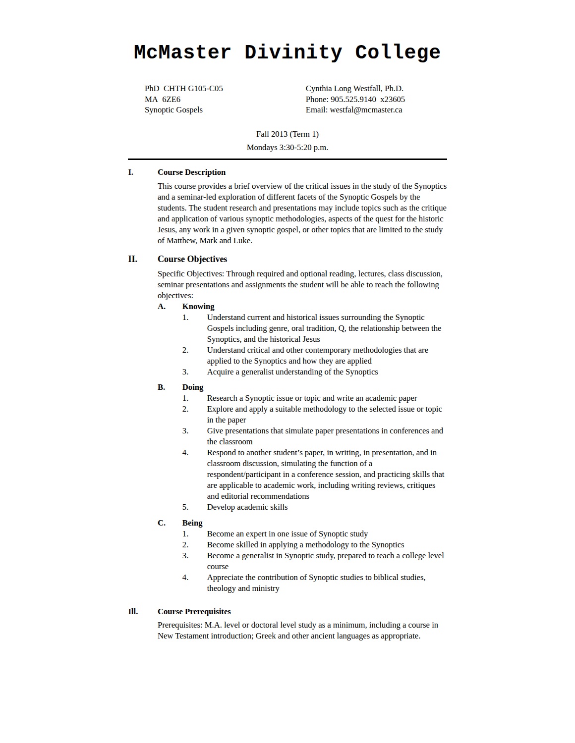McMaster Divinity College
| PhD CHTH G105-C05 | Cynthia Long Westfall, Ph.D. |
| MA 6ZE6 | Phone: 905.525.9140 x23605 |
| Synoptic Gospels | Email: westfal@mcmaster.ca |
Fall 2013 (Term 1)
Mondays 3:30-5:20 p.m.
| I. | Course Description This course provides a brief overview of the critical issues in the study of the Synoptics and a seminar-led exploration of different facets of the Synoptic Gospels by the students. The student research and presentations may include topics such as the critique and application of various synoptic methodologies, aspects of the quest for the historic Jesus, any work in a given synoptic gospel, or other topics that are limited to the study of Matthew, Mark and Luke. |
| II. | Course Objectives Specific Objectives: Through required and optional reading, lectures, class discussion, seminar presentations and assignments the student will be able to reach the following objectives: / A. / Knowing / / / 1. / Understand current and historical issues surrounding the Synoptic Gospels including genre, oral tradition, Q, the relationship between the Synoptics, and the historical Jesus / / / 2. / Understand critical and other contemporary methodologies that are applied to the Synoptics and how they are applied / / / 3. / Acquire a generalist understanding of the Synoptics / / B. / Doing / / / 1. / Research a Synoptic issue or topic and write an academic paper / / / 2. / Explore and apply a suitable methodology to the selected issue or topic in the paper / / / 3. / Give presentations that simulate paper presentations in conferences and the classroom / / / 4. / Respond to another student’s paper, in writing, in presentation, and in classroom discussion, simulating the function of a respondent/participant in a conference session, and practicing skills that are applicable to academic work, including writing reviews, critiques and editorial recommendations / / / 5. / Develop academic skills / / C. / Being / / / 1. / Become an expert in one issue of Synoptic study / / / 2. / Become skilled in applying a methodology to the Synoptics / / / 3. / Become a generalist in Synoptic study, prepared to teach a college level course / / / 4. / Appreciate the contribution of Synoptic studies to biblical studies, theology and ministry / |
| Ill. | Course Prerequisites Prerequisites: M.A. level or doctoral level study as a minimum, including a course in New Testament introduction; Greek and other ancient languages as appropriate. |